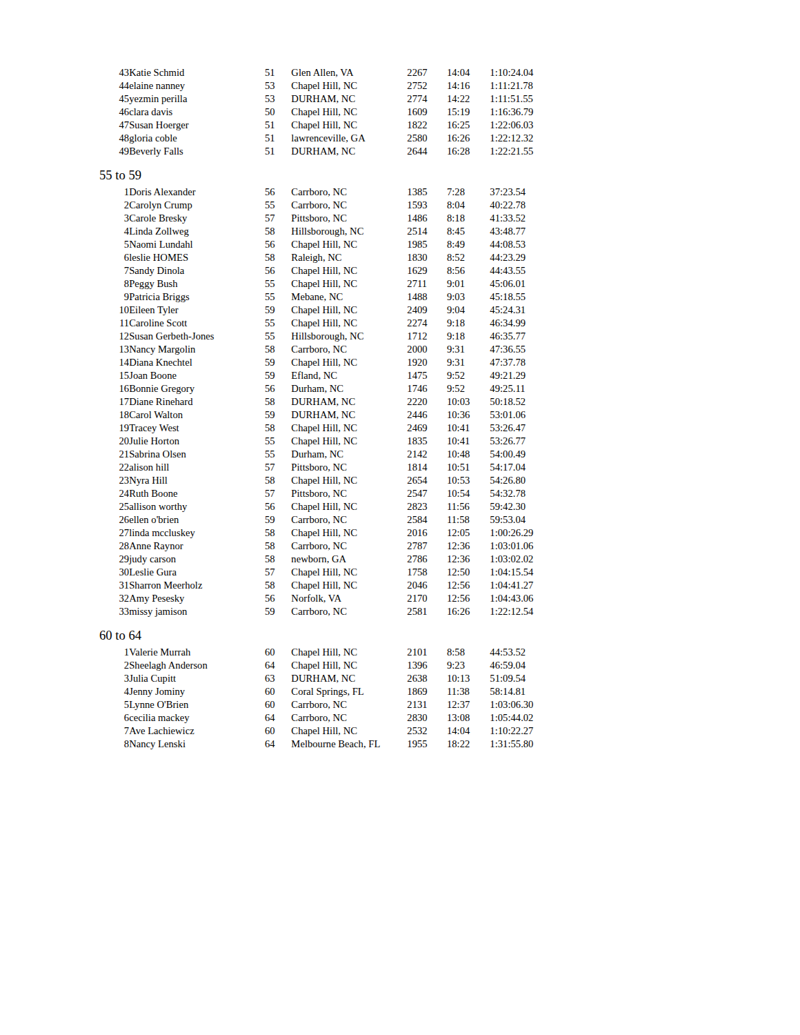| 43 | Katie Schmid | 51 | Glen Allen, VA | 2267 | 14:04 | 1:10:24.04 |
| 44 | elaine nanney | 53 | Chapel Hill, NC | 2752 | 14:16 | 1:11:21.78 |
| 45 | yezmin perilla | 53 | DURHAM, NC | 2774 | 14:22 | 1:11:51.55 |
| 46 | clara davis | 50 | Chapel Hill, NC | 1609 | 15:19 | 1:16:36.79 |
| 47 | Susan Hoerger | 51 | Chapel Hill, NC | 1822 | 16:25 | 1:22:06.03 |
| 48 | gloria coble | 51 | lawrenceville, GA | 2580 | 16:26 | 1:22:12.32 |
| 49 | Beverly Falls | 51 | DURHAM, NC | 2644 | 16:28 | 1:22:21.55 |
| 55 to 59 |
| 1 | Doris Alexander | 56 | Carrboro, NC | 1385 | 7:28 | 37:23.54 |
| 2 | Carolyn Crump | 55 | Carrboro, NC | 1593 | 8:04 | 40:22.78 |
| 3 | Carole Bresky | 57 | Pittsboro, NC | 1486 | 8:18 | 41:33.52 |
| 4 | Linda Zollweg | 58 | Hillsborough, NC | 2514 | 8:45 | 43:48.77 |
| 5 | Naomi Lundahl | 56 | Chapel Hill, NC | 1985 | 8:49 | 44:08.53 |
| 6 | leslie HOMES | 58 | Raleigh, NC | 1830 | 8:52 | 44:23.29 |
| 7 | Sandy Dinola | 56 | Chapel Hill, NC | 1629 | 8:56 | 44:43.55 |
| 8 | Peggy Bush | 55 | Chapel Hill, NC | 2711 | 9:01 | 45:06.01 |
| 9 | Patricia Briggs | 55 | Mebane, NC | 1488 | 9:03 | 45:18.55 |
| 10 | Eileen Tyler | 59 | Chapel Hill, NC | 2409 | 9:04 | 45:24.31 |
| 11 | Caroline Scott | 55 | Chapel Hill, NC | 2274 | 9:18 | 46:34.99 |
| 12 | Susan Gerbeth-Jones | 55 | Hillsborough, NC | 1712 | 9:18 | 46:35.77 |
| 13 | Nancy Margolin | 58 | Carrboro, NC | 2000 | 9:31 | 47:36.55 |
| 14 | Diana Knechtel | 59 | Chapel Hill, NC | 1920 | 9:31 | 47:37.78 |
| 15 | Joan Boone | 59 | Efland, NC | 1475 | 9:52 | 49:21.29 |
| 16 | Bonnie Gregory | 56 | Durham, NC | 1746 | 9:52 | 49:25.11 |
| 17 | Diane Rinehard | 58 | DURHAM, NC | 2220 | 10:03 | 50:18.52 |
| 18 | Carol Walton | 59 | DURHAM, NC | 2446 | 10:36 | 53:01.06 |
| 19 | Tracey West | 58 | Chapel Hill, NC | 2469 | 10:41 | 53:26.47 |
| 20 | Julie Horton | 55 | Chapel Hill, NC | 1835 | 10:41 | 53:26.77 |
| 21 | Sabrina Olsen | 55 | Durham, NC | 2142 | 10:48 | 54:00.49 |
| 22 | alison hill | 57 | Pittsboro, NC | 1814 | 10:51 | 54:17.04 |
| 23 | Nyra Hill | 58 | Chapel Hill, NC | 2654 | 10:53 | 54:26.80 |
| 24 | Ruth Boone | 57 | Pittsboro, NC | 2547 | 10:54 | 54:32.78 |
| 25 | allison worthy | 56 | Chapel Hill, NC | 2823 | 11:56 | 59:42.30 |
| 26 | ellen o'brien | 59 | Carrboro, NC | 2584 | 11:58 | 59:53.04 |
| 27 | linda mccluskey | 58 | Chapel Hill, NC | 2016 | 12:05 | 1:00:26.29 |
| 28 | Anne Raynor | 58 | Carrboro, NC | 2787 | 12:36 | 1:03:01.06 |
| 29 | judy carson | 58 | newborn, GA | 2786 | 12:36 | 1:03:02.02 |
| 30 | Leslie Gura | 57 | Chapel Hill, NC | 1758 | 12:50 | 1:04:15.54 |
| 31 | Sharron Meerholz | 58 | Chapel Hill, NC | 2046 | 12:56 | 1:04:41.27 |
| 32 | Amy Pesesky | 56 | Norfolk, VA | 2170 | 12:56 | 1:04:43.06 |
| 33 | missy jamison | 59 | Carrboro, NC | 2581 | 16:26 | 1:22:12.54 |
| 60 to 64 |
| 1 | Valerie Murrah | 60 | Chapel Hill, NC | 2101 | 8:58 | 44:53.52 |
| 2 | Sheelagh Anderson | 64 | Chapel Hill, NC | 1396 | 9:23 | 46:59.04 |
| 3 | Julia Cupitt | 63 | DURHAM, NC | 2638 | 10:13 | 51:09.54 |
| 4 | Jenny Jominy | 60 | Coral Springs, FL | 1869 | 11:38 | 58:14.81 |
| 5 | Lynne O'Brien | 60 | Carrboro, NC | 2131 | 12:37 | 1:03:06.30 |
| 6 | cecilia mackey | 64 | Carrboro, NC | 2830 | 13:08 | 1:05:44.02 |
| 7 | Ave Lachiewicz | 60 | Chapel Hill, NC | 2532 | 14:04 | 1:10:22.27 |
| 8 | Nancy Lenski | 64 | Melbourne Beach, FL | 1955 | 18:22 | 1:31:55.80 |